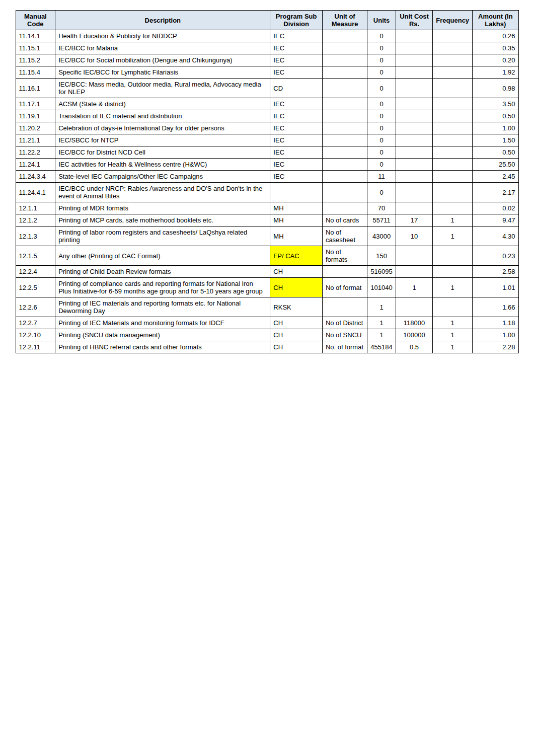| Manual Code | Description | Program Sub Division | Unit of Measure | Units | Unit Cost Rs. | Frequency | Amount (In Lakhs) |
| --- | --- | --- | --- | --- | --- | --- | --- |
| 11.14.1 | Health Education & Publicity for NIDDCP | IEC | | 0 | | | 0.26 |
| 11.15.1 | IEC/BCC for Malaria | IEC | | 0 | | | 0.35 |
| 11.15.2 | IEC/BCC for Social mobilization (Dengue and Chikungunya) | IEC | | 0 | | | 0.20 |
| 11.15.4 | Specific IEC/BCC for Lymphatic Filariasis | IEC | | 0 | | | 1.92 |
| 11.16.1 | IEC/BCC: Mass media, Outdoor media, Rural media, Advocacy media for NLEP | CD | | 0 | | | 0.98 |
| 11.17.1 | ACSM (State & district) | IEC | | 0 | | | 3.50 |
| 11.19.1 | Translation of IEC material and distribution | IEC | | 0 | | | 0.50 |
| 11.20.2 | Celebration of days-ie International Day for older persons | IEC | | 0 | | | 1.00 |
| 11.21.1 | IEC/SBCC for NTCP | IEC | | 0 | | | 1.50 |
| 11.22.2 | IEC/BCC for District NCD Cell | IEC | | 0 | | | 0.50 |
| 11.24.1 | IEC activities for Health & Wellness centre (H&WC) | IEC | | 0 | | | 25.50 |
| 11.24.3.4 | State-level IEC Campaigns/Other IEC Campaigns | IEC | | 11 | | | 2.45 |
| 11.24.4.1 | IEC/BCC under NRCP: Rabies Awareness and DO'S and Don'ts in the event of Animal Bites | | | 0 | | | 2.17 |
| 12.1.1 | Printing of MDR formats | MH | | 70 | | | 0.02 |
| 12.1.2 | Printing of MCP cards, safe motherhood booklets etc. | MH | No of cards | 55711 | 17 | 1 | 9.47 |
| 12.1.3 | Printing of labor room registers and casesheets/ LaQshya related printing | MH | No of casesheet | 43000 | 10 | 1 | 4.30 |
| 12.1.5 | Any other (Printing of CAC Format) | FP/ CAC | No of formats | 150 | | | 0.23 |
| 12.2.4 | Printing of Child Death Review formats | CH | | 516095 | | | 2.58 |
| 12.2.5 | Printing of compliance cards and reporting formats for National Iron Plus Initiative-for 6-59 months age group and for 5-10 years age group | CH | No of format | 101040 | 1 | 1 | 1.01 |
| 12.2.6 | Printing of IEC materials and reporting formats etc. for National Deworming Day | RKSK | | 1 | | | 1.66 |
| 12.2.7 | Printing of IEC Materials and monitoring formats for IDCF | CH | No of District | 1 | 118000 | 1 | 1.18 |
| 12.2.10 | Printing (SNCU data management) | CH | No of SNCU | 1 | 100000 | 1 | 1.00 |
| 12.2.11 | Printing of HBNC referral cards and other formats | CH | No. of format | 455184 | 0.5 | 1 | 2.28 |